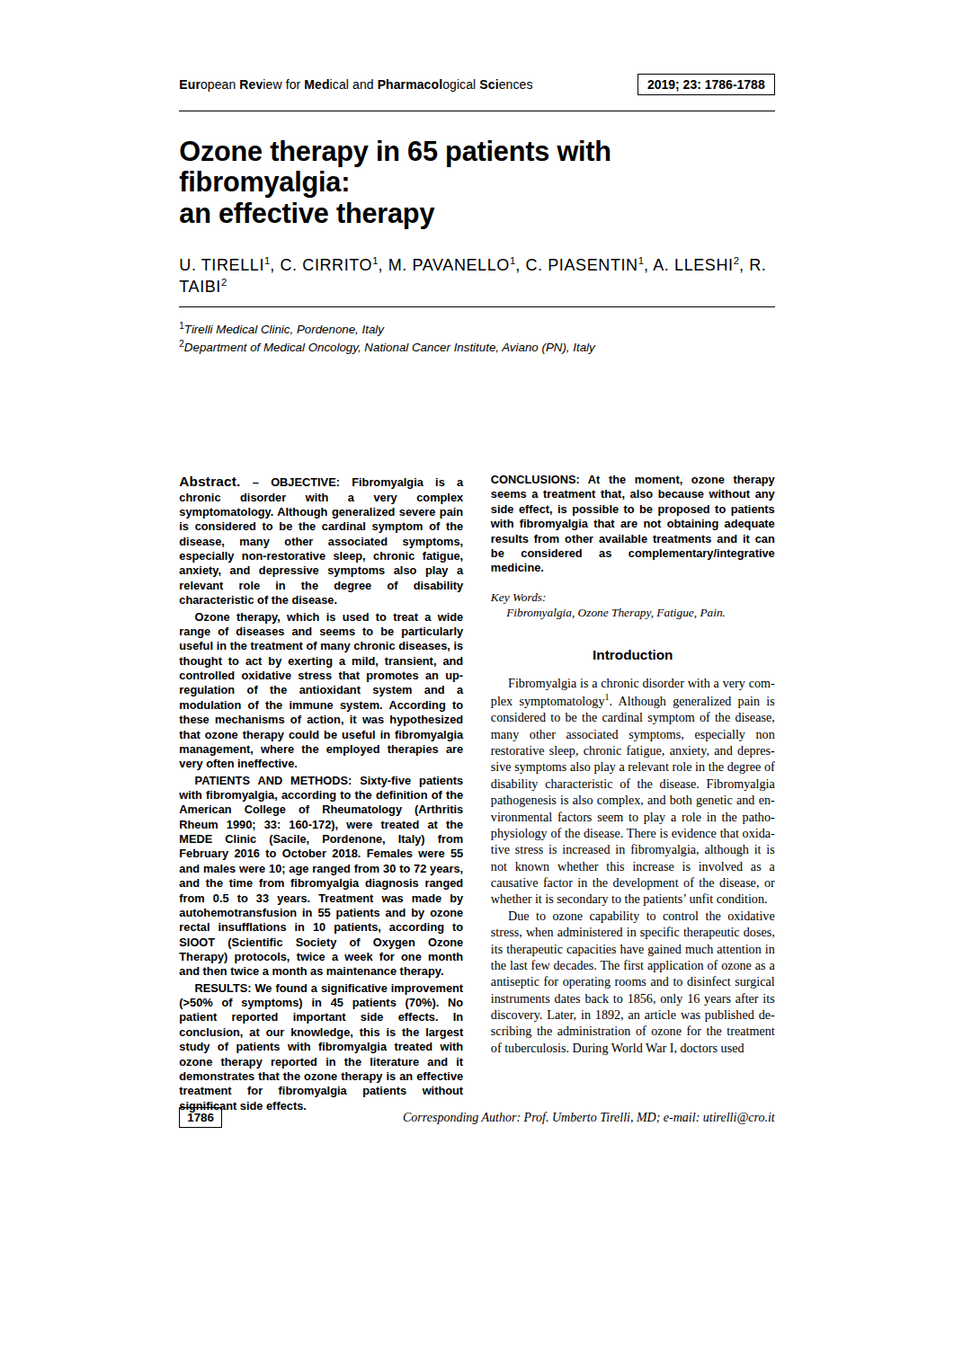European Review for Medical and Pharmacological Sciences
2019; 23: 1786-1788
Ozone therapy in 65 patients with fibromyalgia:
an effective therapy
U. TIRELLI1, C. CIRRITO1, M. PAVANELLO1, C. PIASENTIN1, A. LLESHI2, R. TAIBI2
1Tirelli Medical Clinic, Pordenone, Italy
2Department of Medical Oncology, National Cancer Institute, Aviano (PN), Italy
Abstract. – OBJECTIVE: Fibromyalgia is a chronic disorder with a very complex symptomatology. Although generalized severe pain is considered to be the cardinal symptom of the disease, many other associated symptoms, especially non-restorative sleep, chronic fatigue, anxiety, and depressive symptoms also play a relevant role in the degree of disability characteristic of the disease.
Ozone therapy, which is used to treat a wide range of diseases and seems to be particularly useful in the treatment of many chronic diseases, is thought to act by exerting a mild, transient, and controlled oxidative stress that promotes an up-regulation of the antioxidant system and a modulation of the immune system. According to these mechanisms of action, it was hypothesized that ozone therapy could be useful in fibromyalgia management, where the employed therapies are very often ineffective.
PATIENTS AND METHODS: Sixty-five patients with fibromyalgia, according to the definition of the American College of Rheumatology (Arthritis Rheum 1990; 33: 160-172), were treated at the MEDE Clinic (Sacile, Pordenone, Italy) from February 2016 to October 2018. Females were 55 and males were 10; age ranged from 30 to 72 years, and the time from fibromyalgia diagnosis ranged from 0.5 to 33 years. Treatment was made by autohemotransfusion in 55 patients and by ozone rectal insufflations in 10 patients, according to SIOOT (Scientific Society of Oxygen Ozone Therapy) protocols, twice a week for one month and then twice a month as maintenance therapy.
RESULTS: We found a significative improvement (>50% of symptoms) in 45 patients (70%). No patient reported important side effects. In conclusion, at our knowledge, this is the largest study of patients with fibromyalgia treated with ozone therapy reported in the literature and it demonstrates that the ozone therapy is an effective treatment for fibromyalgia patients without significant side effects.
CONCLUSIONS: At the moment, ozone therapy seems a treatment that, also because without any side effect, is possible to be proposed to patients with fibromyalgia that are not obtaining adequate results from other available treatments and it can be considered as complementary/integrative medicine.
Key Words: Fibromyalgia, Ozone Therapy, Fatigue, Pain.
Introduction
Fibromyalgia is a chronic disorder with a very complex symptomatology1. Although generalized pain is considered to be the cardinal symptom of the disease, many other associated symptoms, especially non restorative sleep, chronic fatigue, anxiety, and depressive symptoms also play a relevant role in the degree of disability characteristic of the disease. Fibromyalgia pathogenesis is also complex, and both genetic and environmental factors seem to play a role in the pathophysiology of the disease. There is evidence that oxidative stress is increased in fibromyalgia, although it is not known whether this increase is involved as a causative factor in the development of the disease, or whether it is secondary to the patients’ unfit condition.
Due to ozone capability to control the oxidative stress, when administered in specific therapeutic doses, its therapeutic capacities have gained much attention in the last few decades. The first application of ozone as a antiseptic for operating rooms and to disinfect surgical instruments dates back to 1856, only 16 years after its discovery. Later, in 1892, an article was published describing the administration of ozone for the treatment of tuberculosis. During World War I, doctors used
1786
Corresponding Author: Prof. Umberto Tirelli, MD; e-mail: utirelli@cro.it